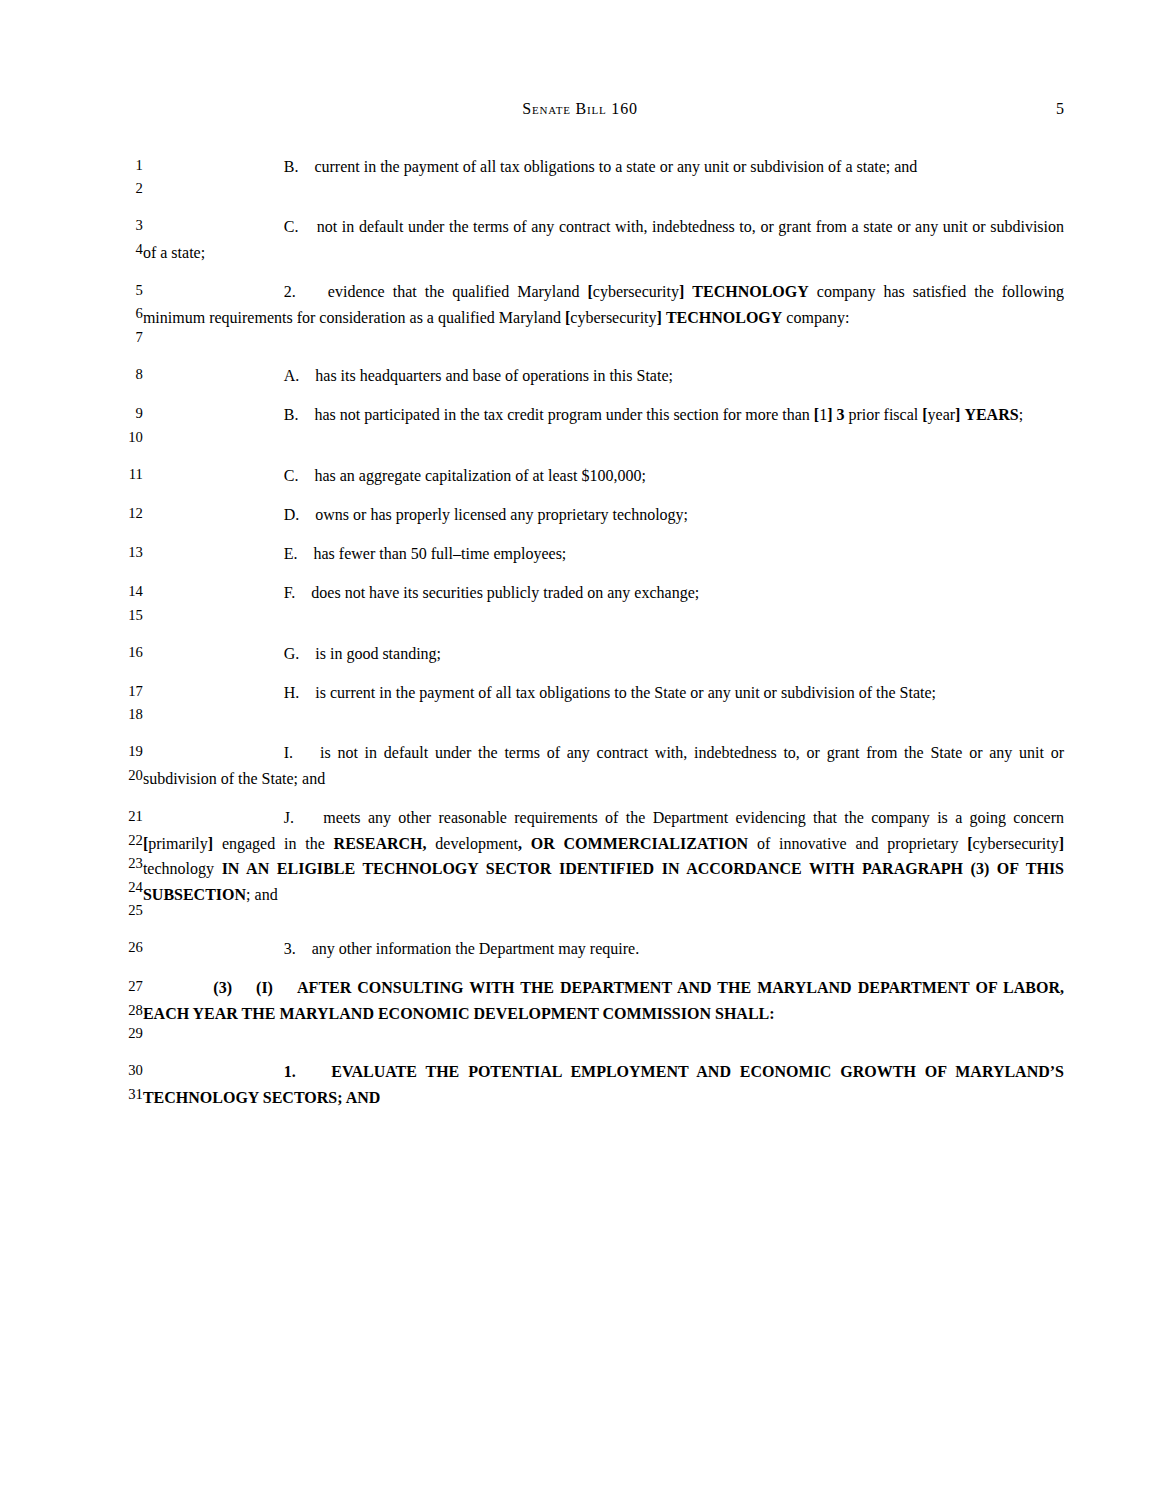Senate Bill 160 5
| 1 2 | B. current in the payment of all tax obligations to a state or any unit or subdivision of a state; and |
| 3 4 | C. not in default under the terms of any contract with, indebtedness to, or grant from a state or any unit or subdivision of a state; |
| 5 6 7 | 2. evidence that the qualified Maryland [ cybersecurity ] TECHNOLOGY company has satisfied the following minimum requirements for consideration as a qualified Maryland [ cybersecurity ] TECHNOLOGY company: |
| 8 | A. has its headquarters and base of operations in this State; |
| 9 10 | B. has not participated in the tax credit program under this section for more than [ 1 ] 3 prior fiscal [ year ] YEARS ; |
| 11 | C. has an aggregate capitalization of at least $100,000; |
| 12 | D. owns or has properly licensed any proprietary technology; |
| 13 | E. has fewer than 50 full–time employees; |
| 14 15 | F. does not have its securities publicly traded on any exchange; |
| 16 | G. is in good standing; |
| 17 18 | H. is current in the payment of all tax obligations to the State or any unit or subdivision of the State; |
| 19 20 | I. is not in default under the terms of any contract with, indebtedness to, or grant from the State or any unit or subdivision of the State; and |
| 21 22 23 24 25 | J. meets any other reasonable requirements of the Department evidencing that the company is a going concern [ primarily ] engaged in the RESEARCH, development , OR COMMERCIALIZATION of innovative and proprietary [ cybersecurity ] technology IN AN ELIGIBLE TECHNOLOGY SECTOR IDENTIFIED IN ACCORDANCE WITH PARAGRAPH (3) OF THIS SUBSECTION ; and |
| 26 | 3. any other information the Department may require. |
| 27 28 29 | (3) (I) AFTER CONSULTING WITH THE DEPARTMENT AND THE MARYLAND DEPARTMENT OF LABOR, EACH YEAR THE MARYLAND ECONOMIC DEVELOPMENT COMMISSION SHALL: |
| 30 31 | 1. EVALUATE THE POTENTIAL EMPLOYMENT AND ECONOMIC GROWTH OF MARYLAND’S TECHNOLOGY SECTORS; AND |